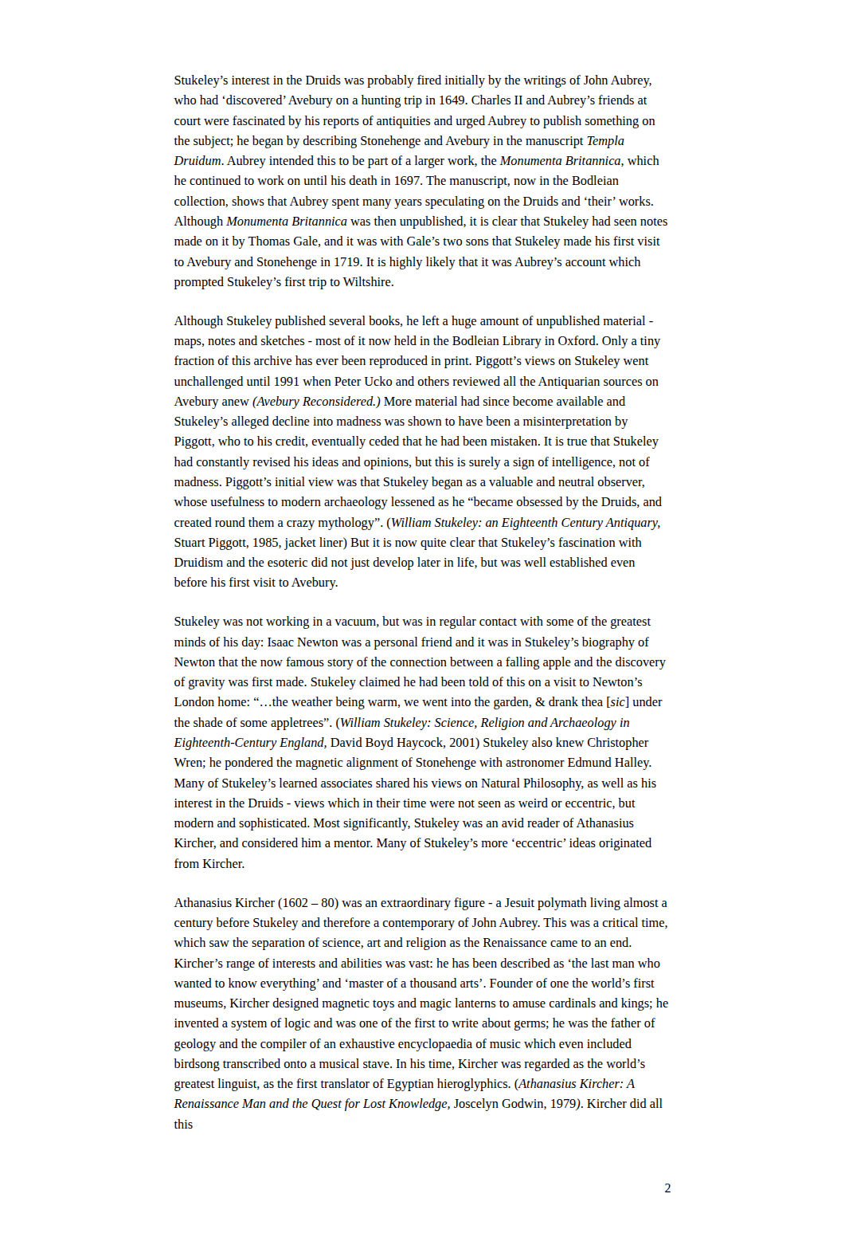Stukeley’s interest in the Druids was probably fired initially by the writings of John Aubrey, who had ‘discovered’ Avebury on a hunting trip in 1649. Charles II and Aubrey’s friends at court were fascinated by his reports of antiquities and urged Aubrey to publish something on the subject; he began by describing Stonehenge and Avebury in the manuscript Templa Druidum. Aubrey intended this to be part of a larger work, the Monumenta Britannica, which he continued to work on until his death in 1697. The manuscript, now in the Bodleian collection, shows that Aubrey spent many years speculating on the Druids and ‘their’ works. Although Monumenta Britannica was then unpublished, it is clear that Stukeley had seen notes made on it by Thomas Gale, and it was with Gale’s two sons that Stukeley made his first visit to Avebury and Stonehenge in 1719. It is highly likely that it was Aubrey’s account which prompted Stukeley’s first trip to Wiltshire.
Although Stukeley published several books, he left a huge amount of unpublished material - maps, notes and sketches - most of it now held in the Bodleian Library in Oxford. Only a tiny fraction of this archive has ever been reproduced in print. Piggott’s views on Stukeley went unchallenged until 1991 when Peter Ucko and others reviewed all the Antiquarian sources on Avebury anew (Avebury Reconsidered.) More material had since become available and Stukeley’s alleged decline into madness was shown to have been a misinterpretation by Piggott, who to his credit, eventually ceded that he had been mistaken. It is true that Stukeley had constantly revised his ideas and opinions, but this is surely a sign of intelligence, not of madness. Piggott’s initial view was that Stukeley began as a valuable and neutral observer, whose usefulness to modern archaeology lessened as he “became obsessed by the Druids, and created round them a crazy mythology”. (William Stukeley: an Eighteenth Century Antiquary, Stuart Piggott, 1985, jacket liner) But it is now quite clear that Stukeley’s fascination with Druidism and the esoteric did not just develop later in life, but was well established even before his first visit to Avebury.
Stukeley was not working in a vacuum, but was in regular contact with some of the greatest minds of his day: Isaac Newton was a personal friend and it was in Stukeley’s biography of Newton that the now famous story of the connection between a falling apple and the discovery of gravity was first made. Stukeley claimed he had been told of this on a visit to Newton’s London home: “…the weather being warm, we went into the garden, & drank thea [sic] under the shade of some appletrees”. (William Stukeley: Science, Religion and Archaeology in Eighteenth-Century England, David Boyd Haycock, 2001) Stukeley also knew Christopher Wren; he pondered the magnetic alignment of Stonehenge with astronomer Edmund Halley. Many of Stukeley’s learned associates shared his views on Natural Philosophy, as well as his interest in the Druids - views which in their time were not seen as weird or eccentric, but modern and sophisticated. Most significantly, Stukeley was an avid reader of Athanasius Kircher, and considered him a mentor. Many of Stukeley’s more ‘eccentric’ ideas originated from Kircher.
Athanasius Kircher (1602 – 80) was an extraordinary figure - a Jesuit polymath living almost a century before Stukeley and therefore a contemporary of John Aubrey. This was a critical time, which saw the separation of science, art and religion as the Renaissance came to an end. Kircher’s range of interests and abilities was vast: he has been described as ‘the last man who wanted to know everything’ and ‘master of a thousand arts’. Founder of one the world’s first museums, Kircher designed magnetic toys and magic lanterns to amuse cardinals and kings; he invented a system of logic and was one of the first to write about germs; he was the father of geology and the compiler of an exhaustive encyclopaedia of music which even included birdsong transcribed onto a musical stave. In his time, Kircher was regarded as the world’s greatest linguist, as the first translator of Egyptian hieroglyphics. (Athanasius Kircher: A Renaissance Man and the Quest for Lost Knowledge, Joscelyn Godwin, 1979). Kircher did all this
2